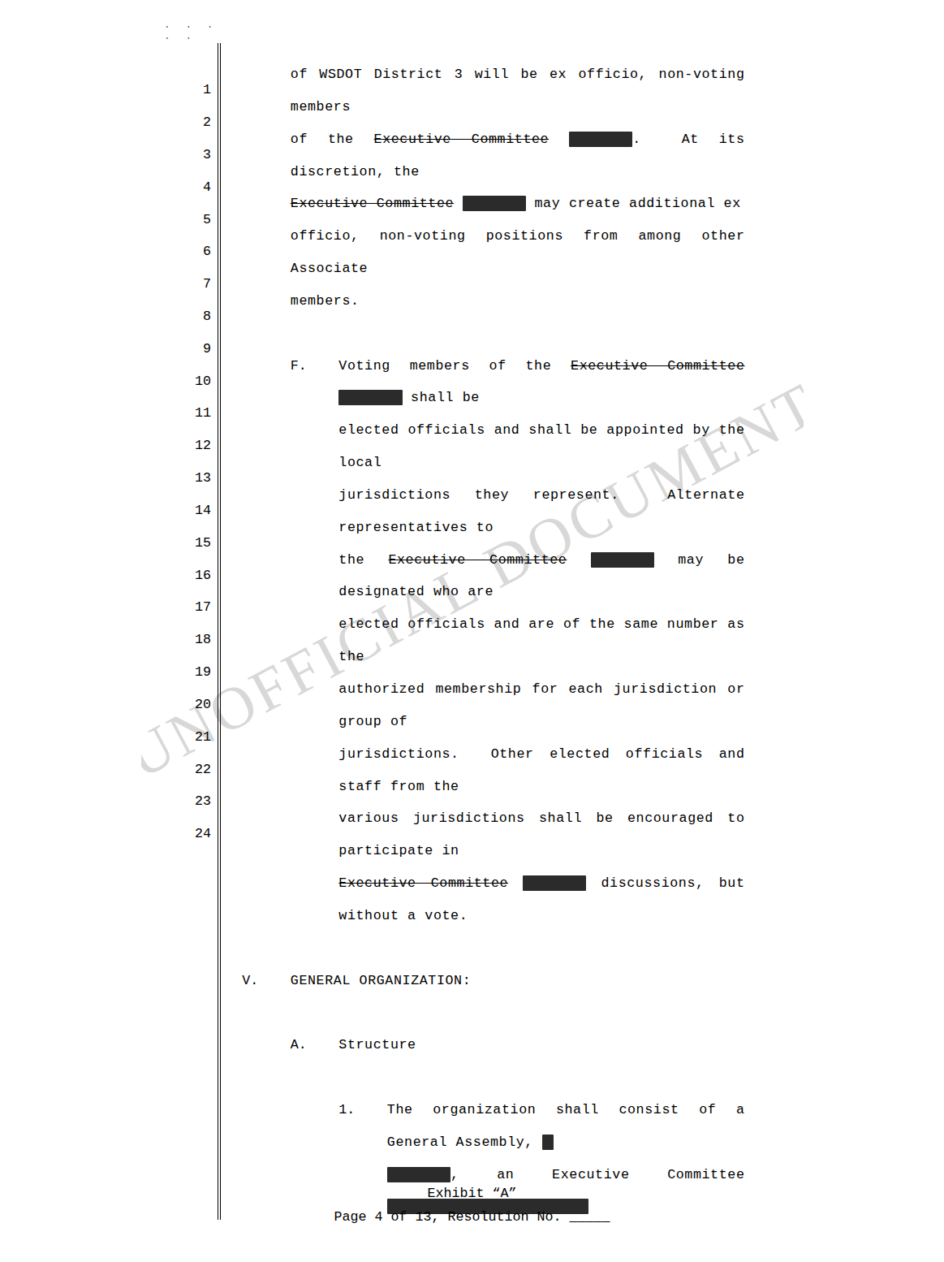· · ·
· ·
UNOFFICIAL DOCUMENT
1
2
3
4
5
6
7
8
9
10
11
12
13
14
15
16
17
18
19
20
21
22
23
24
of WSDOT District 3 will be ex officio, non-voting members
of the Executive Committee Council. At its discretion, the
Executive Committee Council may create additional ex
officio, non-voting positions from among other Associate
members.
F.
Voting members of the Executive Committee Council shall be
elected officials and shall be appointed by the local
jurisdictions they represent. Alternate representatives to
the Executive Committee Council may be designated who are
elected officials and are of the same number as the
authorized membership for each jurisdiction or group of
jurisdictions. Other elected officials and staff from the
various jurisdictions shall be encouraged to participate in
Executive Committee Council discussions, but without a vote.
V.
GENERAL ORGANIZATION:
A.
Structure
1.
The organization shall consist of a General Assembly, a
Council, an Executive Committee consisting of the Chair
Exhibit “A”
Page 4 of 13, Resolution No. _____